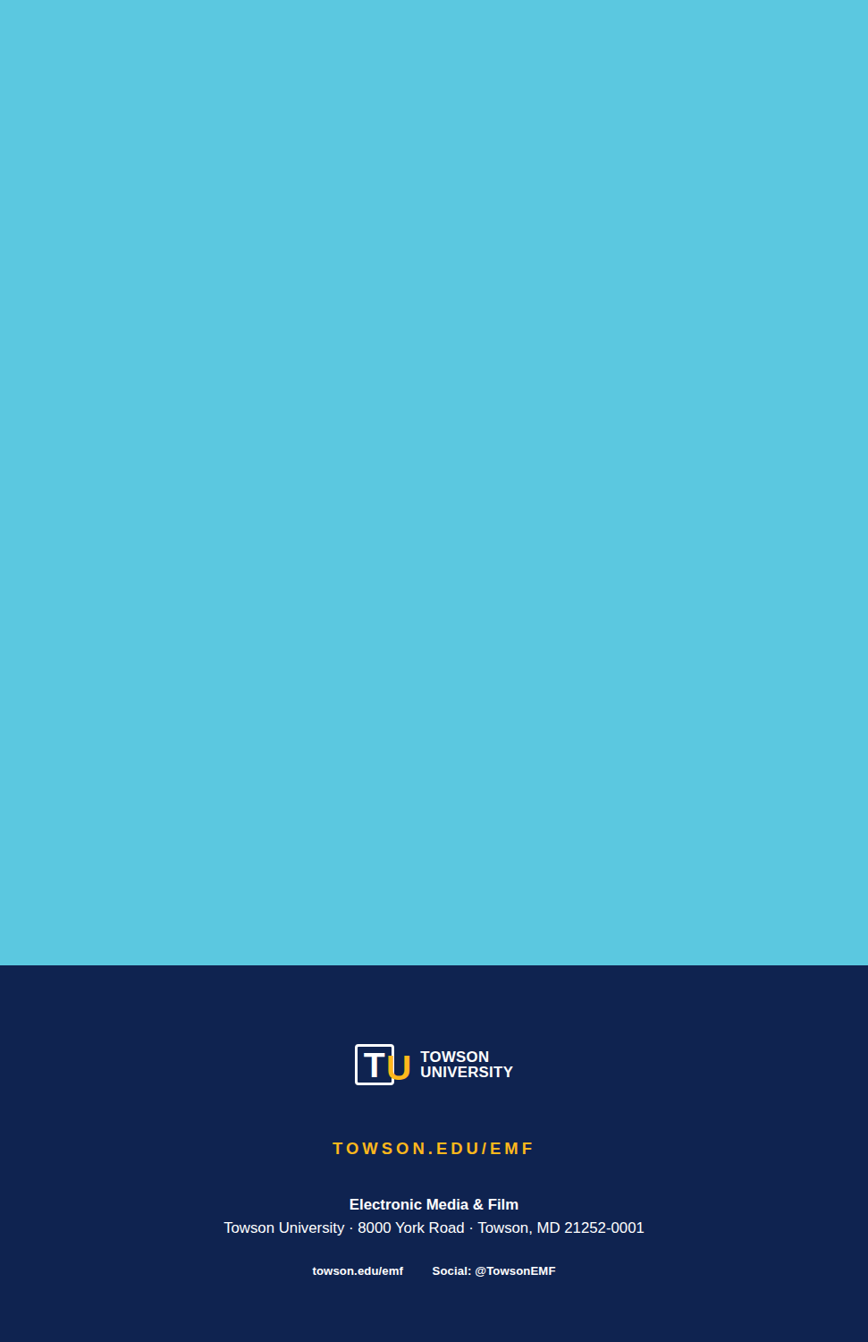TU TOWSON UNIVERSITY
TOWSON.EDU/EMF
Electronic Media & Film
Towson University · 8000 York Road · Towson, MD 21252-0001
towson.edu/emf Social: @TowsonEMF